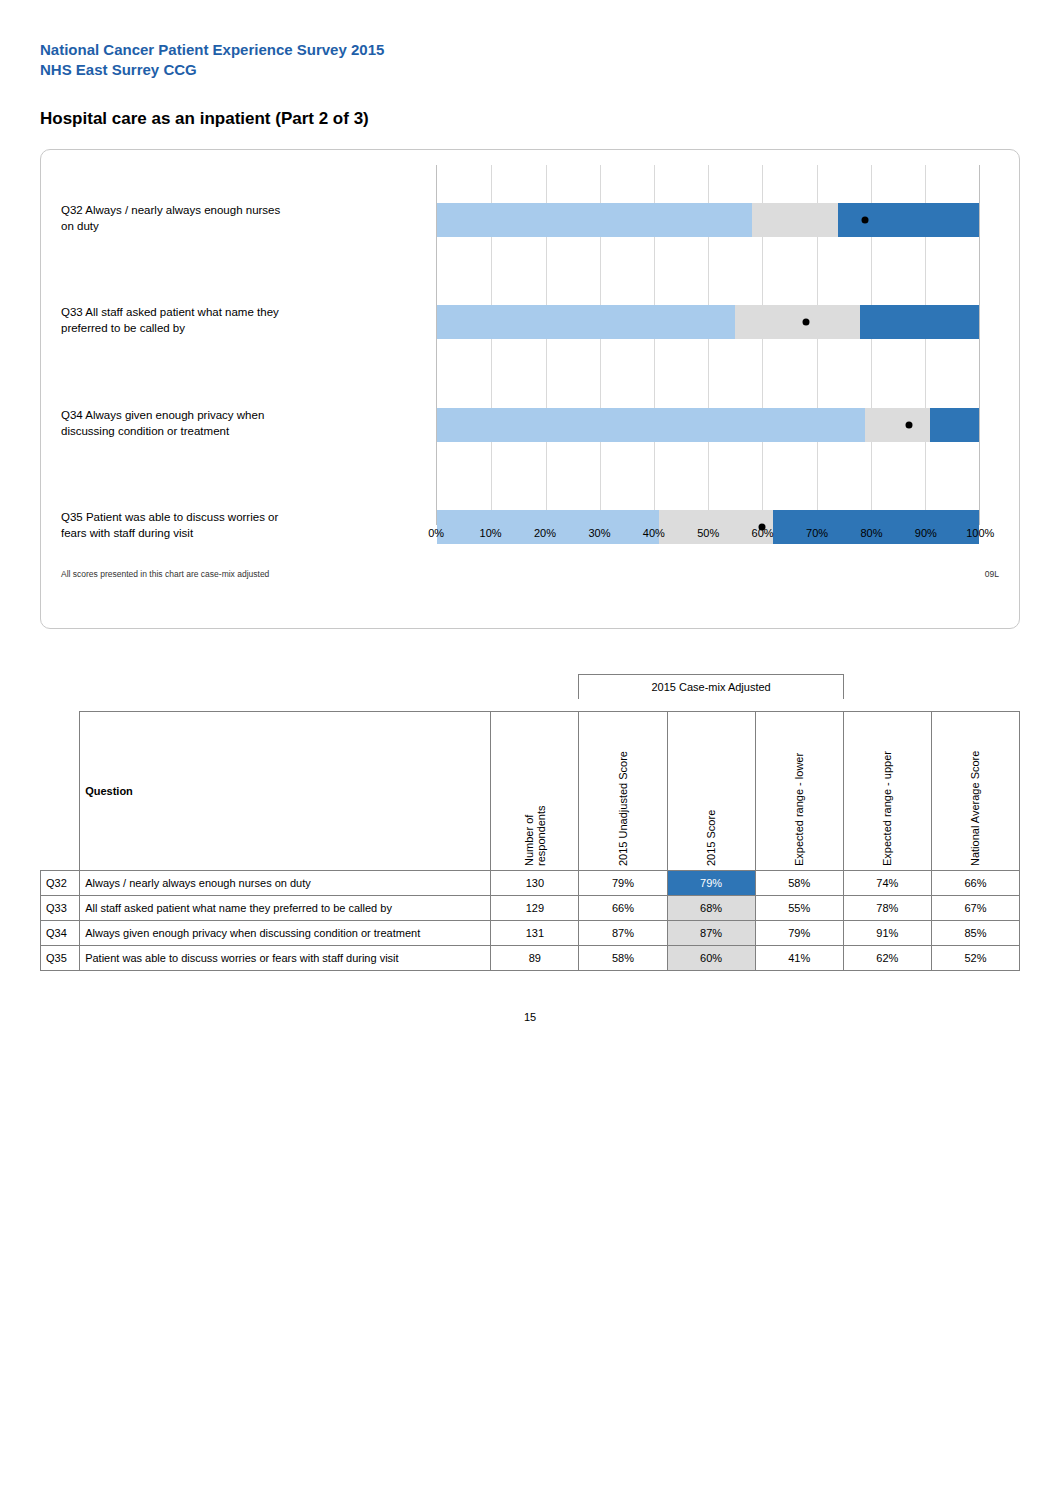National Cancer Patient Experience Survey 2015
NHS East Surrey CCG
Hospital care as an inpatient (Part 2 of 3)
Q32 Always / nearly always enough nurses
on duty
Q33 All staff asked patient what name they
preferred to be called by
Q34 Always given enough privacy when
discussing condition or treatment
Q35 Patient was able to discuss worries or
fears with staff during visit
0% 10% 20% 30% 40% 50% 60% 70% 80% 90% 100%
All scores presented in this chart are case-mix adjusted 09L
| | | 2015 Case-mix Adjusted | |
| --- | --- | --- | --- |
| | Question | Number of respondents | 2015 Unadjusted Score | 2015 Score | Expected range - lower | Expected range - upper | National Average Score |
| Q32 | Always / nearly always enough nurses on duty | 130 | 79% | 79% | 58% | 74% | 66% |
| Q33 | All staff asked patient what name they preferred to be called by | 129 | 66% | 68% | 55% | 78% | 67% |
| Q34 | Always given enough privacy when discussing condition or treatment | 131 | 87% | 87% | 79% | 91% | 85% |
| Q35 | Patient was able to discuss worries or fears with staff during visit | 89 | 58% | 60% | 41% | 62% | 52% |
15